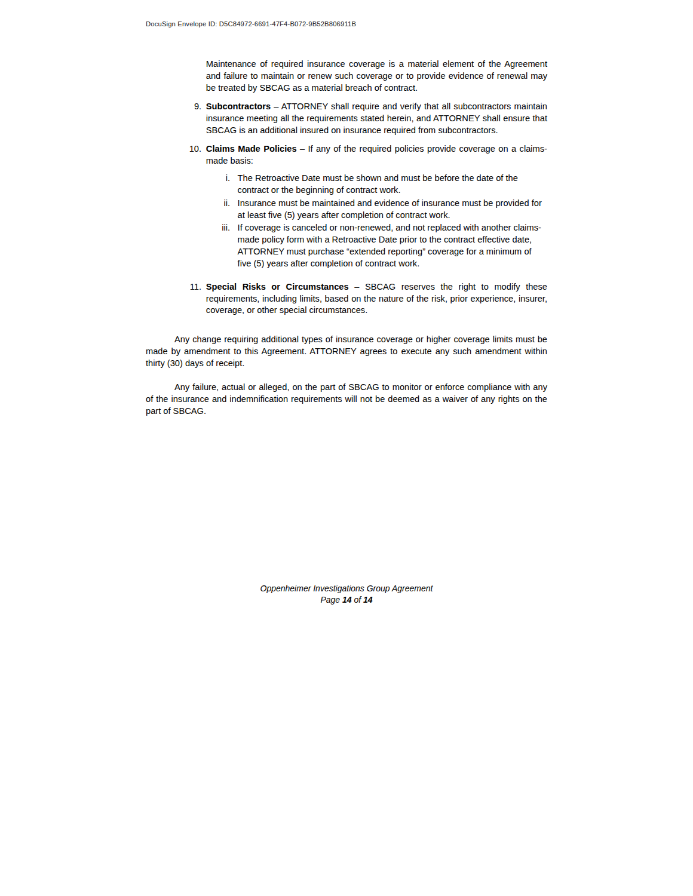DocuSign Envelope ID: D5C84972-6691-47F4-B072-9B52B806911B
Maintenance of required insurance coverage is a material element of the Agreement and failure to maintain or renew such coverage or to provide evidence of renewal may be treated by SBCAG as a material breach of contract.
9. Subcontractors – ATTORNEY shall require and verify that all subcontractors maintain insurance meeting all the requirements stated herein, and ATTORNEY shall ensure that SBCAG is an additional insured on insurance required from subcontractors.
10. Claims Made Policies – If any of the required policies provide coverage on a claims-made basis:
i. The Retroactive Date must be shown and must be before the date of the contract or the beginning of contract work.
ii. Insurance must be maintained and evidence of insurance must be provided for at least five (5) years after completion of contract work.
iii. If coverage is canceled or non-renewed, and not replaced with another claims-made policy form with a Retroactive Date prior to the contract effective date, ATTORNEY must purchase “extended reporting” coverage for a minimum of five (5) years after completion of contract work.
11. Special Risks or Circumstances – SBCAG reserves the right to modify these requirements, including limits, based on the nature of the risk, prior experience, insurer, coverage, or other special circumstances.
Any change requiring additional types of insurance coverage or higher coverage limits must be made by amendment to this Agreement. ATTORNEY agrees to execute any such amendment within thirty (30) days of receipt.
Any failure, actual or alleged, on the part of SBCAG to monitor or enforce compliance with any of the insurance and indemnification requirements will not be deemed as a waiver of any rights on the part of SBCAG.
Oppenheimer Investigations Group Agreement
Page 14 of 14